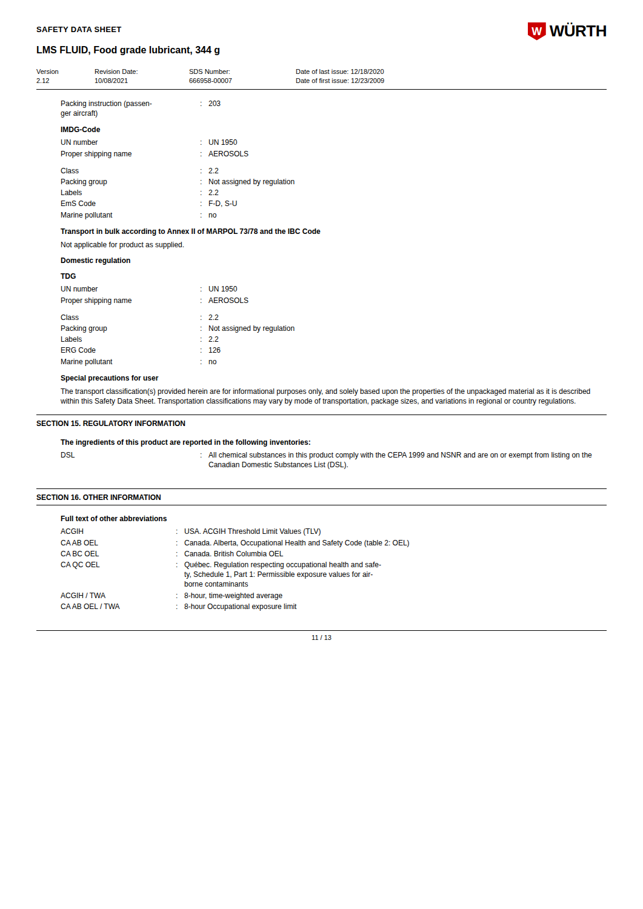SAFETY DATA SHEET
WWÜRTH
LMS FLUID, Food grade lubricant, 344 g
| Version 2.12 | Revision Date: 10/08/2021 | SDS Number: 666958-00007 | Date of last issue: 12/18/2020 Date of first issue: 12/23/2009 |
| Packing instruction (passen- ger aircraft) | : | 203 |
IMDG-Code
| UN number | : | UN 1950 |
| Proper shipping name | : | AEROSOLS |
| Class | : | 2.2 |
| Packing group | : | Not assigned by regulation |
| Labels | : | 2.2 |
| EmS Code | : | F-D, S-U |
| Marine pollutant | : | no |
Transport in bulk according to Annex II of MARPOL 73/78 and the IBC Code
Not applicable for product as supplied.
Domestic regulation
TDG
| UN number | : | UN 1950 |
| Proper shipping name | : | AEROSOLS |
| Class | : | 2.2 |
| Packing group | : | Not assigned by regulation |
| Labels | : | 2.2 |
| ERG Code | : | 126 |
| Marine pollutant | : | no |
Special precautions for user
The transport classification(s) provided herein are for informational purposes only, and solely based upon the properties of the unpackaged material as it is described within this Safety Data Sheet. Transportation classifications may vary by mode of transportation, package sizes, and variations in regional or country regulations.
SECTION 15. REGULATORY INFORMATION
The ingredients of this product are reported in the following inventories:
| DSL | : | All chemical substances in this product comply with the CEPA 1999 and NSNR and are on or exempt from listing on the Canadian Domestic Substances List (DSL). |
SECTION 16. OTHER INFORMATION
Full text of other abbreviations
| ACGIH | : | USA. ACGIH Threshold Limit Values (TLV) |
| CA AB OEL | : | Canada. Alberta, Occupational Health and Safety Code (table 2: OEL) |
| CA BC OEL | : | Canada. British Columbia OEL |
| CA QC OEL | : | Québec. Regulation respecting occupational health and safe- ty, Schedule 1, Part 1: Permissible exposure values for air- borne contaminants |
| ACGIH / TWA | : | 8-hour, time-weighted average |
| CA AB OEL / TWA | : | 8-hour Occupational exposure limit |
11 / 13